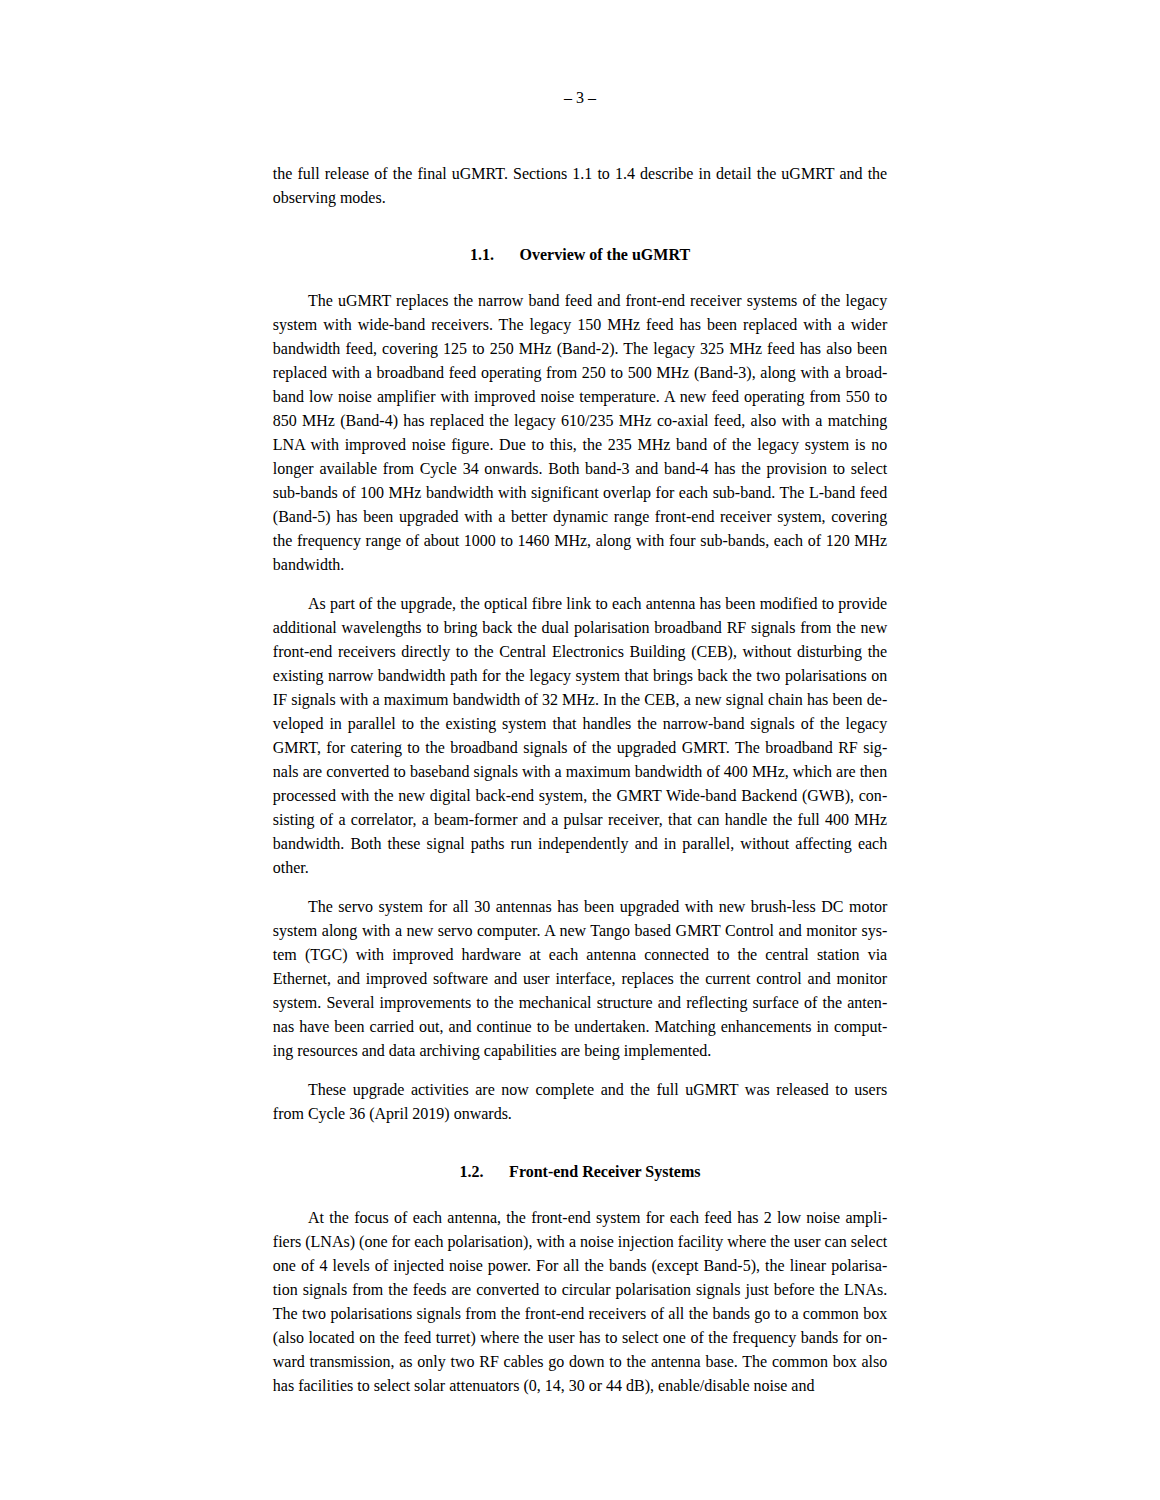– 3 –
the full release of the final uGMRT. Sections 1.1 to 1.4 describe in detail the uGMRT and the observing modes.
1.1. Overview of the uGMRT
The uGMRT replaces the narrow band feed and front-end receiver systems of the legacy system with wide-band receivers. The legacy 150 MHz feed has been replaced with a wider bandwidth feed, covering 125 to 250 MHz (Band-2). The legacy 325 MHz feed has also been replaced with a broadband feed operating from 250 to 500 MHz (Band-3), along with a broadband low noise amplifier with improved noise temperature. A new feed operating from 550 to 850 MHz (Band-4) has replaced the legacy 610/235 MHz co-axial feed, also with a matching LNA with improved noise figure. Due to this, the 235 MHz band of the legacy system is no longer available from Cycle 34 onwards. Both band-3 and band-4 has the provision to select sub-bands of 100 MHz bandwidth with significant overlap for each sub-band. The L-band feed (Band-5) has been upgraded with a better dynamic range front-end receiver system, covering the frequency range of about 1000 to 1460 MHz, along with four sub-bands, each of 120 MHz bandwidth.
As part of the upgrade, the optical fibre link to each antenna has been modified to provide additional wavelengths to bring back the dual polarisation broadband RF signals from the new front-end receivers directly to the Central Electronics Building (CEB), without disturbing the existing narrow bandwidth path for the legacy system that brings back the two polarisations on IF signals with a maximum bandwidth of 32 MHz. In the CEB, a new signal chain has been developed in parallel to the existing system that handles the narrow-band signals of the legacy GMRT, for catering to the broadband signals of the upgraded GMRT. The broadband RF signals are converted to baseband signals with a maximum bandwidth of 400 MHz, which are then processed with the new digital back-end system, the GMRT Wide-band Backend (GWB), consisting of a correlator, a beam-former and a pulsar receiver, that can handle the full 400 MHz bandwidth. Both these signal paths run independently and in parallel, without affecting each other.
The servo system for all 30 antennas has been upgraded with new brush-less DC motor system along with a new servo computer. A new Tango based GMRT Control and monitor system (TGC) with improved hardware at each antenna connected to the central station via Ethernet, and improved software and user interface, replaces the current control and monitor system. Several improvements to the mechanical structure and reflecting surface of the antennas have been carried out, and continue to be undertaken. Matching enhancements in computing resources and data archiving capabilities are being implemented.
These upgrade activities are now complete and the full uGMRT was released to users from Cycle 36 (April 2019) onwards.
1.2. Front-end Receiver Systems
At the focus of each antenna, the front-end system for each feed has 2 low noise amplifiers (LNAs) (one for each polarisation), with a noise injection facility where the user can select one of 4 levels of injected noise power. For all the bands (except Band-5), the linear polarisation signals from the feeds are converted to circular polarisation signals just before the LNAs. The two polarisations signals from the front-end receivers of all the bands go to a common box (also located on the feed turret) where the user has to select one of the frequency bands for onward transmission, as only two RF cables go down to the antenna base. The common box also has facilities to select solar attenuators (0, 14, 30 or 44 dB), enable/disable noise and